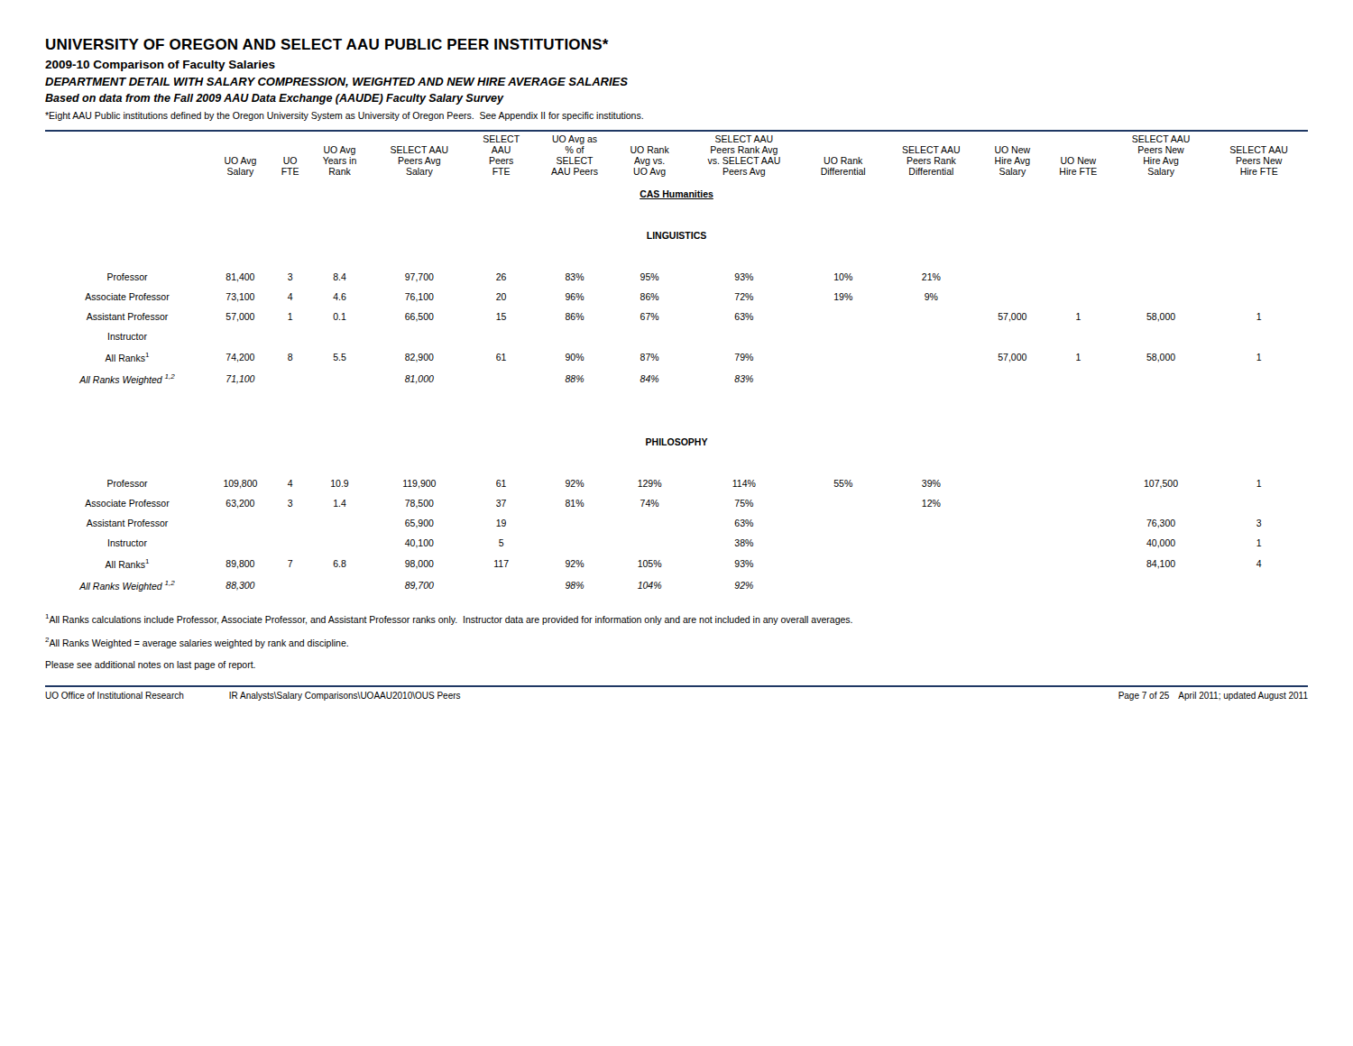UNIVERSITY OF OREGON AND SELECT AAU PUBLIC PEER INSTITUTIONS*
2009-10 Comparison of Faculty Salaries
DEPARTMENT DETAIL WITH SALARY COMPRESSION, WEIGHTED AND NEW HIRE AVERAGE SALARIES
Based on data from the Fall 2009 AAU Data Exchange (AAUDE) Faculty Salary Survey
*Eight AAU Public institutions defined by the Oregon University System as University of Oregon Peers. See Appendix II for specific institutions.
| | UO Avg Salary | UO FTE | UO Avg Years in Rank | SELECT AAU Peers Avg Salary | SELECT AAU Peers FTE | UO Avg as % of SELECT AAU Peers | UO Rank Avg vs. UO Avg | SELECT AAU Peers Rank Avg vs. SELECT AAU Peers Avg | UO Rank Differential | SELECT AAU Peers Rank Differential | UO New Hire Avg Salary | UO New Hire FTE | SELECT AAU Peers New Hire Avg Salary | SELECT AAU Peers New Hire FTE |
| --- | --- | --- | --- | --- | --- | --- | --- | --- | --- | --- | --- | --- | --- | --- |
| CAS Humanities |
| LINGUISTICS |
| Professor | 81,400 | 3 | 8.4 | 97,700 | 26 | 83% | 95% | 93% | 10% | 21% | | | | |
| Associate Professor | 73,100 | 4 | 4.6 | 76,100 | 20 | 96% | 86% | 72% | 19% | 9% | | | | |
| Assistant Professor | 57,000 | 1 | 0.1 | 66,500 | 15 | 86% | 67% | 63% | | | 57,000 | 1 | 58,000 | 1 |
| Instructor | | | | | | | | | | | | | | |
| All Ranks 1 | 74,200 | 8 | 5.5 | 82,900 | 61 | 90% | 87% | 79% | | | 57,000 | 1 | 58,000 | 1 |
| All Ranks Weighted 1,2 | 71,100 | | | 81,000 | | 88% | 84% | 83% | | | | | | |
| PHILOSOPHY |
| Professor | 109,800 | 4 | 10.9 | 119,900 | 61 | 92% | 129% | 114% | 55% | 39% | | | 107,500 | 1 |
| Associate Professor | 63,200 | 3 | 1.4 | 78,500 | 37 | 81% | 74% | 75% | | 12% | | | | |
| Assistant Professor | | | | 65,900 | 19 | | | 63% | | | | | 76,300 | 3 |
| Instructor | | | | 40,100 | 5 | | | 38% | | | | | 40,000 | 1 |
| All Ranks 1 | 89,800 | 7 | 6.8 | 98,000 | 117 | 92% | 105% | 93% | | | | | 84,100 | 4 |
| All Ranks Weighted 1,2 | 88,300 | | | 89,700 | | 98% | 104% | 92% | | | | | | |
1All Ranks calculations include Professor, Associate Professor, and Assistant Professor ranks only. Instructor data are provided for information only and are not included in any overall averages.
2All Ranks Weighted = average salaries weighted by rank and discipline.
Please see additional notes on last page of report.
UO Office of Institutional Research IR Analysts\Salary Comparisons\UOAAU2010\OUS Peers Page 7 of 25 April 2011; updated August 2011